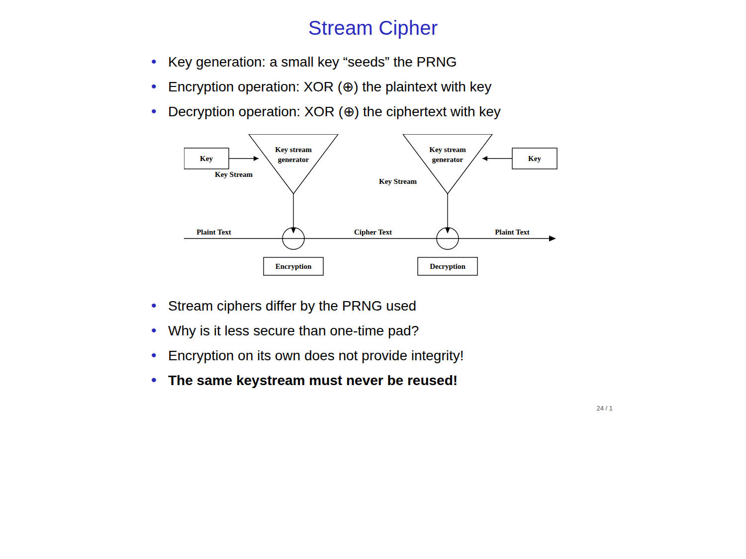Stream Cipher
Key generation: a small key “seeds” the PRNG
Encryption operation: XOR (⊕) the plaintext with key
Decryption operation: XOR (⊕) the ciphertext with key
Key Key stream generator Key Stream Encryption Plaint Text Cipher Text Plaint Text Key stream generator Key Key Stream Decryption
Stream ciphers differ by the PRNG used
Why is it less secure than one-time pad?
Encryption on its own does not provide integrity!
The same keystream must never be reused!
24 / 1